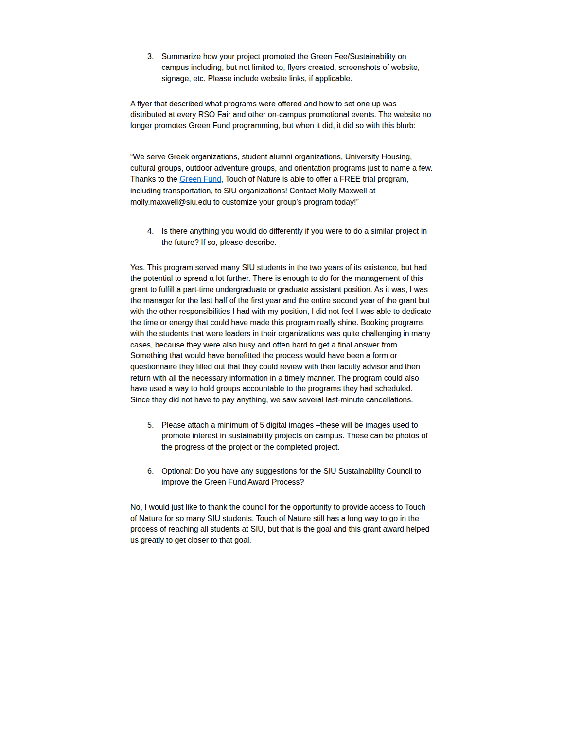Summarize how your project promoted the Green Fee/Sustainability on campus including, but not limited to, flyers created, screenshots of website, signage, etc. Please include website links, if applicable.
A flyer that described what programs were offered and how to set one up was distributed at every RSO Fair and other on-campus promotional events. The website no longer promotes Green Fund programming, but when it did, it did so with this blurb:
“We serve Greek organizations, student alumni organizations, University Housing, cultural groups, outdoor adventure groups, and orientation programs just to name a few. Thanks to the Green Fund, Touch of Nature is able to offer a FREE trial program, including transportation, to SIU organizations! Contact Molly Maxwell at molly.maxwell@siu.edu to customize your group's program today!”
Is there anything you would do differently if you were to do a similar project in the future? If so, please describe.
Yes. This program served many SIU students in the two years of its existence, but had the potential to spread a lot further. There is enough to do for the management of this grant to fulfill a part-time undergraduate or graduate assistant position. As it was, I was the manager for the last half of the first year and the entire second year of the grant but with the other responsibilities I had with my position, I did not feel I was able to dedicate the time or energy that could have made this program really shine. Booking programs with the students that were leaders in their organizations was quite challenging in many cases, because they were also busy and often hard to get a final answer from. Something that would have benefitted the process would have been a form or questionnaire they filled out that they could review with their faculty advisor and then return with all the necessary information in a timely manner. The program could also have used a way to hold groups accountable to the programs they had scheduled. Since they did not have to pay anything, we saw several last-minute cancellations.
Please attach a minimum of 5 digital images –these will be images used to promote interest in sustainability projects on campus. These can be photos of the progress of the project or the completed project.
Optional: Do you have any suggestions for the SIU Sustainability Council to improve the Green Fund Award Process?
No, I would just like to thank the council for the opportunity to provide access to Touch of Nature for so many SIU students. Touch of Nature still has a long way to go in the process of reaching all students at SIU, but that is the goal and this grant award helped us greatly to get closer to that goal.